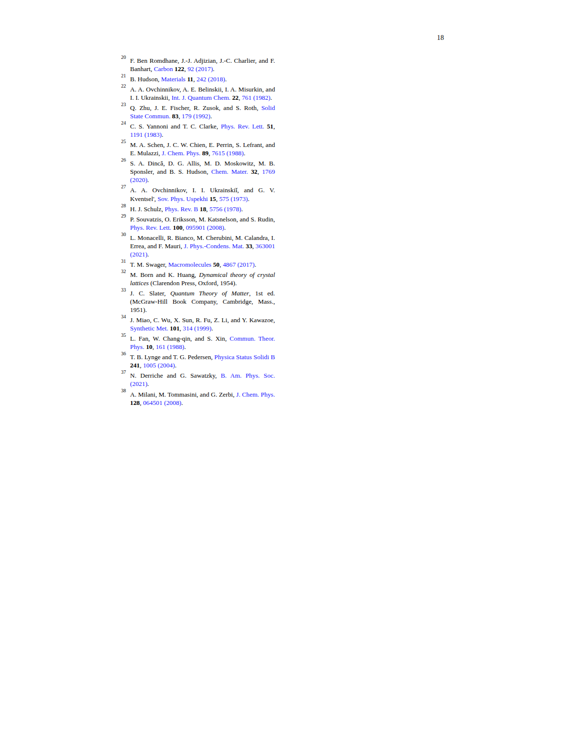18
F. Ben Romdhane, J.-J. Adjizian, J.-C. Charlier, and F. Banhart, Carbon 122, 92 (2017).
B. Hudson, Materials 11, 242 (2018).
A. A. Ovchinnikov, A. E. Belinskii, I. A. Misurkin, and I. I. Ukrainskii, Int. J. Quantum Chem. 22, 761 (1982).
Q. Zhu, J. E. Fischer, R. Zusok, and S. Roth, Solid State Commun. 83, 179 (1992).
C. S. Yannoni and T. C. Clarke, Phys. Rev. Lett. 51, 1191 (1983).
M. A. Schen, J. C. W. Chien, E. Perrin, S. Lefrant, and E. Mulazzi, J. Chem. Phys. 89, 7615 (1988).
S. A. Dincă, D. G. Allis, M. D. Moskowitz, M. B. Sponsler, and B. S. Hudson, Chem. Mater. 32, 1769 (2020).
A. A. Ovchinnikov, I. I. Ukrainskiĭ, and G. V. Kventsel', Sov. Phys. Uspekhi 15, 575 (1973).
H. J. Schulz, Phys. Rev. B 18, 5756 (1978).
P. Souvatzis, O. Eriksson, M. Katsnelson, and S. Rudin, Phys. Rev. Lett. 100, 095901 (2008).
L. Monacelli, R. Bianco, M. Cherubini, M. Calandra, I. Errea, and F. Mauri, J. Phys.-Condens. Mat. 33, 363001 (2021).
T. M. Swager, Macromolecules 50, 4867 (2017).
M. Born and K. Huang, Dynamical theory of crystal lattices (Clarendon Press, Oxford, 1954).
J. C. Slater, Quantum Theory of Matter, 1st ed. (McGraw-Hill Book Company, Cambridge, Mass., 1951).
J. Miao, C. Wu, X. Sun, R. Fu, Z. Li, and Y. Kawazoe, Synthetic Met. 101, 314 (1999).
L. Fan, W. Chang-qin, and S. Xin, Commun. Theor. Phys. 10, 161 (1988).
T. B. Lynge and T. G. Pedersen, Physica Status Solidi B 241, 1005 (2004).
N. Derriche and G. Sawatzky, B. Am. Phys. Soc. (2021).
A. Milani, M. Tommasini, and G. Zerbi, J. Chem. Phys. 128, 064501 (2008).